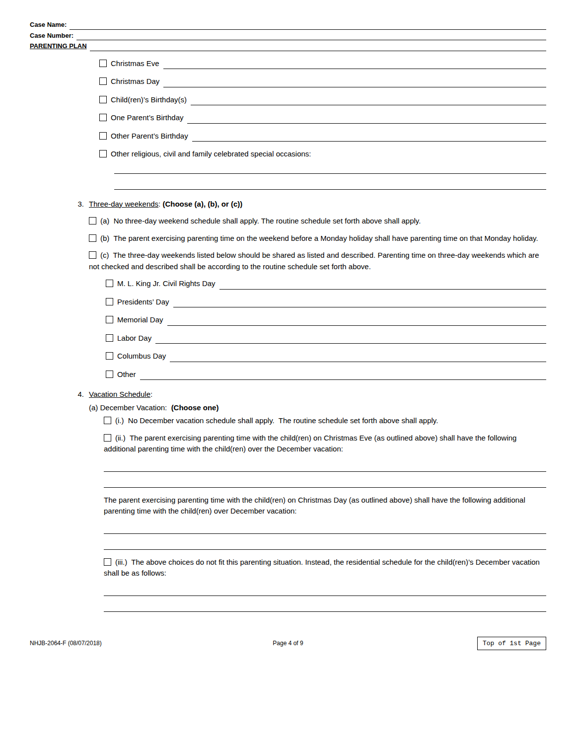Case Name:
Case Number:
PARENTING PLAN
Christmas Eve
Christmas Day
Child(ren)’s Birthday(s)
One Parent’s Birthday
Other Parent’s Birthday
Other religious, civil and family celebrated special occasions:
3.
Three-day weekends: (Choose (a), (b), or (c))
(a) No three-day weekend schedule shall apply. The routine schedule set forth above shall apply.
(b) The parent exercising parenting time on the weekend before a Monday holiday shall have parenting time on that Monday holiday.
(c) The three-day weekends listed below should be shared as listed and described. Parenting time on three-day weekends which are not checked and described shall be according to the routine schedule set forth above.
M. L. King Jr. Civil Rights Day
Presidents’ Day
Memorial Day
Labor Day
Columbus Day
Other
4.
Vacation Schedule:
(a) December Vacation: (Choose one)
(i.) No December vacation schedule shall apply. The routine schedule set forth above shall apply.
(ii.) The parent exercising parenting time with the child(ren) on Christmas Eve (as outlined above) shall have the following additional parenting time with the child(ren) over the December vacation:
The parent exercising parenting time with the child(ren) on Christmas Day (as outlined above) shall have the following additional parenting time with the child(ren) over December vacation:
(iii.) The above choices do not fit this parenting situation. Instead, the residential schedule for the child(ren)’s December vacation shall be as follows:
NHJB-2064-F (08/07/2018)
Page 4 of 9
Top of 1st Page